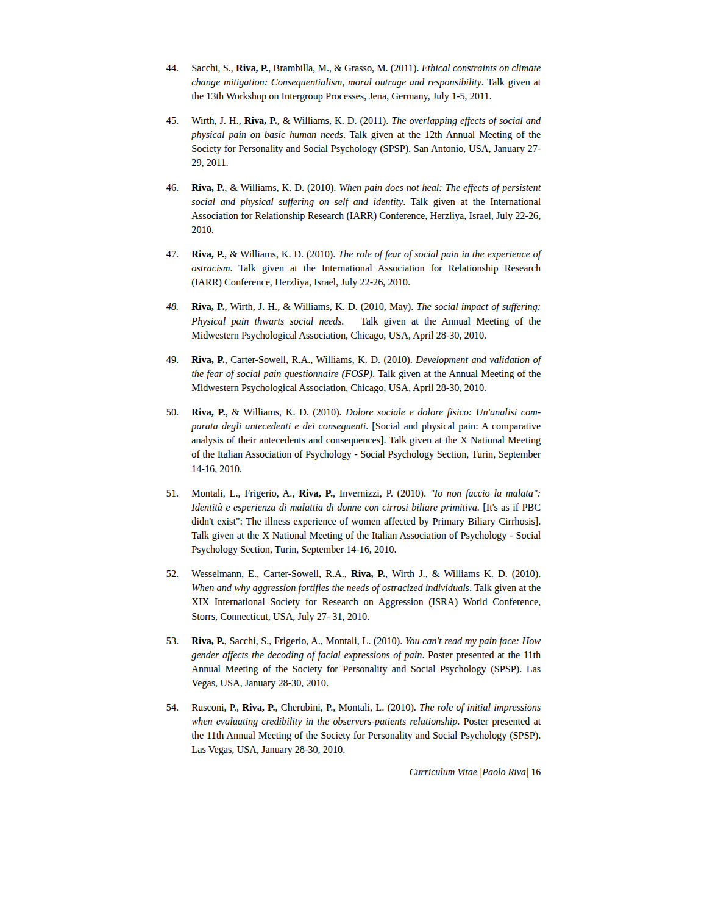Sacchi, S., Riva, P., Brambilla, M., & Grasso, M. (2011). Ethical constraints on climate change mitigation: Consequentialism, moral outrage and responsibility. Talk given at the 13th Workshop on Intergroup Processes, Jena, Germany, July 1-5, 2011.
Wirth, J. H., Riva, P., & Williams, K. D. (2011). The overlapping effects of social and physical pain on basic human needs. Talk given at the 12th Annual Meeting of the Society for Personality and Social Psychology (SPSP). San Antonio, USA, January 27-29, 2011.
Riva, P., & Williams, K. D. (2010). When pain does not heal: The effects of persistent social and physical suffering on self and identity. Talk given at the International Association for Relationship Research (IARR) Conference, Herzliya, Israel, July 22-26, 2010.
Riva, P., & Williams, K. D. (2010). The role of fear of social pain in the experience of ostracism. Talk given at the International Association for Relationship Research (IARR) Conference, Herzliya, Israel, July 22-26, 2010.
Riva, P., Wirth, J. H., & Williams, K. D. (2010, May). The social impact of suffering: Physical pain thwarts social needs. Talk given at the Annual Meeting of the Midwestern Psychological Association, Chicago, USA, April 28-30, 2010.
Riva, P., Carter-Sowell, R.A., Williams, K. D. (2010). Development and validation of the fear of social pain questionnaire (FOSP). Talk given at the Annual Meeting of the Midwestern Psychological Association, Chicago, USA, April 28-30, 2010.
Riva, P., & Williams, K. D. (2010). Dolore sociale e dolore fisico: Un'analisi comparata degli antecedenti e dei conseguenti. [Social and physical pain: A comparative analysis of their antecedents and consequences]. Talk given at the X National Meeting of the Italian Association of Psychology - Social Psychology Section, Turin, September 14-16, 2010.
Montali, L., Frigerio, A., Riva, P., Invernizzi, P. (2010). "Io non faccio la malata": Identità e esperienza di malattia di donne con cirrosi biliare primitiva. [It's as if PBC didn't exist": The illness experience of women affected by Primary Biliary Cirrhosis]. Talk given at the X National Meeting of the Italian Association of Psychology - Social Psychology Section, Turin, September 14-16, 2010.
Wesselmann, E., Carter-Sowell, R.A., Riva, P., Wirth J., & Williams K. D. (2010). When and why aggression fortifies the needs of ostracized individuals. Talk given at the XIX International Society for Research on Aggression (ISRA) World Conference, Storrs, Connecticut, USA, July 27- 31, 2010.
Riva, P., Sacchi, S., Frigerio, A., Montali, L. (2010). You can't read my pain face: How gender affects the decoding of facial expressions of pain. Poster presented at the 11th Annual Meeting of the Society for Personality and Social Psychology (SPSP). Las Vegas, USA, January 28-30, 2010.
Rusconi, P., Riva, P., Cherubini, P., Montali, L. (2010). The role of initial impressions when evaluating credibility in the observers-patients relationship. Poster presented at the 11th Annual Meeting of the Society for Personality and Social Psychology (SPSP). Las Vegas, USA, January 28-30, 2010.
Curriculum Vitae |Paolo Riva| 16